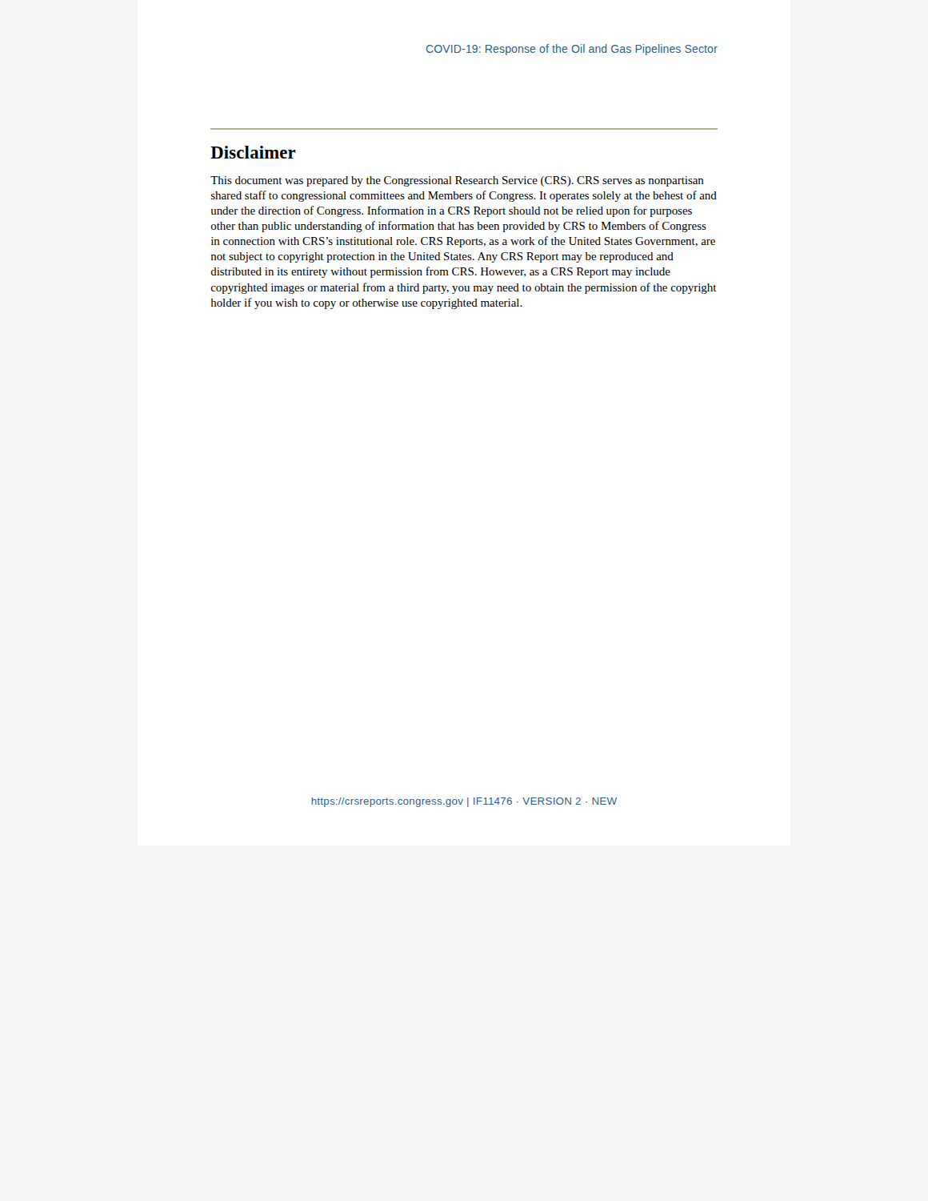COVID-19: Response of the Oil and Gas Pipelines Sector
Disclaimer
This document was prepared by the Congressional Research Service (CRS). CRS serves as nonpartisan shared staff to congressional committees and Members of Congress. It operates solely at the behest of and under the direction of Congress. Information in a CRS Report should not be relied upon for purposes other than public understanding of information that has been provided by CRS to Members of Congress in connection with CRS’s institutional role. CRS Reports, as a work of the United States Government, are not subject to copyright protection in the United States. Any CRS Report may be reproduced and distributed in its entirety without permission from CRS. However, as a CRS Report may include copyrighted images or material from a third party, you may need to obtain the permission of the copyright holder if you wish to copy or otherwise use copyrighted material.
https://crsreports.congress.gov | IF11476 · VERSION 2 · NEW